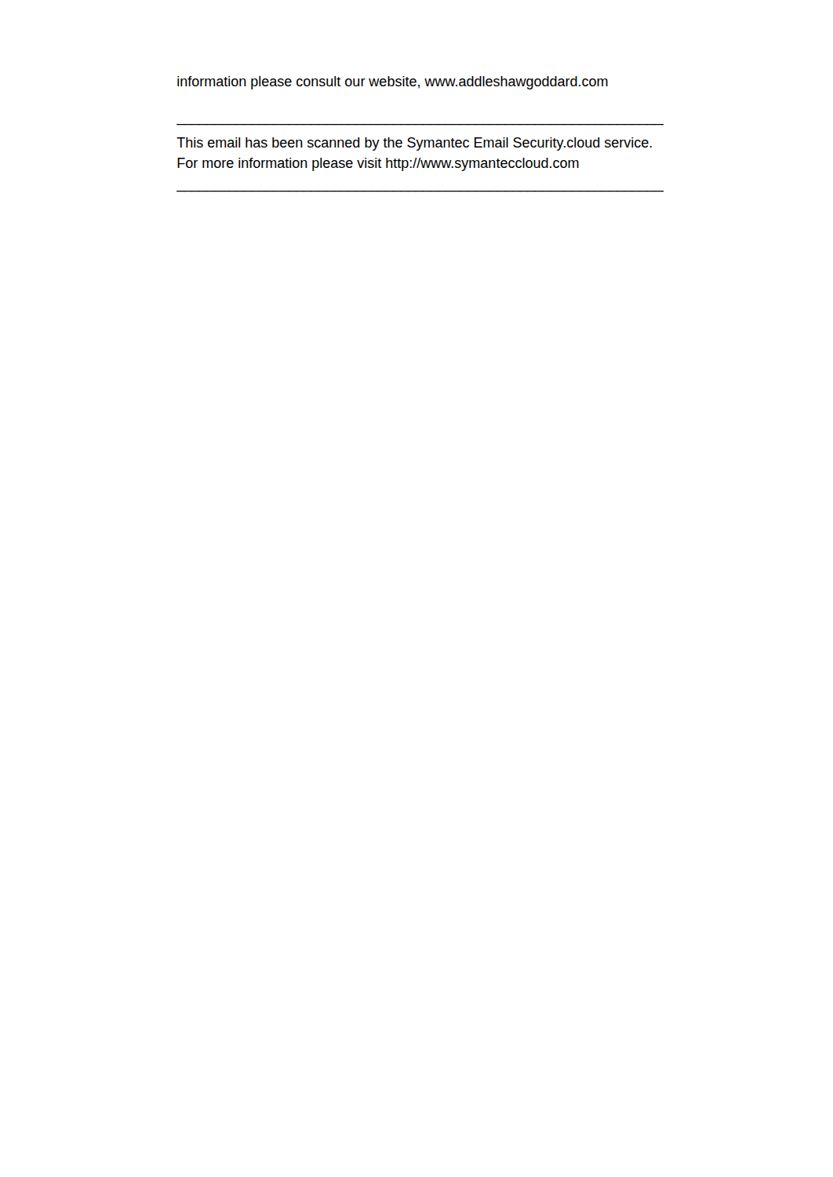information please consult our website, www.addleshawgoddard.com
______________________________________________________________________
This email has been scanned by the Symantec Email Security.cloud service.
For more information please visit http://www.symanteccloud.com
______________________________________________________________________